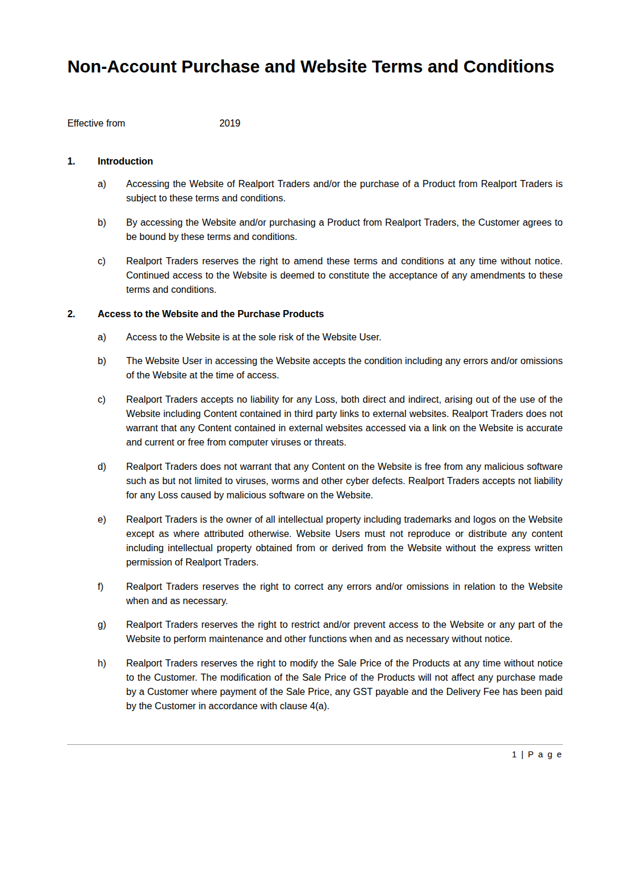Non-Account Purchase and Website Terms and Conditions
Effective from2019
Introduction
Accessing the Website of Realport Traders and/or the purchase of a Product from Realport Traders is subject to these terms and conditions.
By accessing the Website and/or purchasing a Product from Realport Traders, the Customer agrees to be bound by these terms and conditions.
Realport Traders reserves the right to amend these terms and conditions at any time without notice. Continued access to the Website is deemed to constitute the acceptance of any amendments to these terms and conditions.
Access to the Website and the Purchase Products
Access to the Website is at the sole risk of the Website User.
The Website User in accessing the Website accepts the condition including any errors and/or omissions of the Website at the time of access.
Realport Traders accepts no liability for any Loss, both direct and indirect, arising out of the use of the Website including Content contained in third party links to external websites. Realport Traders does not warrant that any Content contained in external websites accessed via a link on the Website is accurate and current or free from computer viruses or threats.
Realport Traders does not warrant that any Content on the Website is free from any malicious software such as but not limited to viruses, worms and other cyber defects. Realport Traders accepts not liability for any Loss caused by malicious software on the Website.
Realport Traders is the owner of all intellectual property including trademarks and logos on the Website except as where attributed otherwise. Website Users must not reproduce or distribute any content including intellectual property obtained from or derived from the Website without the express written permission of Realport Traders.
Realport Traders reserves the right to correct any errors and/or omissions in relation to the Website when and as necessary.
Realport Traders reserves the right to restrict and/or prevent access to the Website or any part of the Website to perform maintenance and other functions when and as necessary without notice.
Realport Traders reserves the right to modify the Sale Price of the Products at any time without notice to the Customer. The modification of the Sale Price of the Products will not affect any purchase made by a Customer where payment of the Sale Price, any GST payable and the Delivery Fee has been paid by the Customer in accordance with clause 4(a).
1 | P a g e